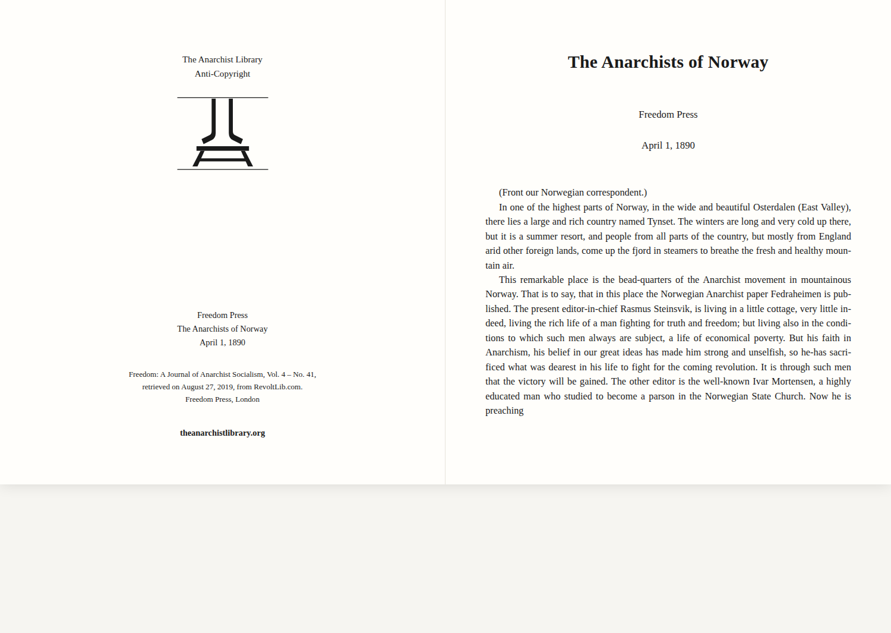The Anarchist Library
Anti-Copyright
Freedom Press
The Anarchists of Norway
April 1, 1890
Freedom: A Journal of Anarchist Socialism, Vol. 4 – No. 41,
retrieved on August 27, 2019, from RevoltLib.com.
Freedom Press, London
theanarchistlibrary.org
The Anarchists of Norway
Freedom Press
April 1, 1890
(Front our Norwegian correspondent.)
In one of the highest parts of Norway, in the wide and beautiful Osterdalen (East Valley), there lies a large and rich country named Tynset. The winters are long and very cold up there, but it is a summer resort, and people from all parts of the country, but mostly from England arid other foreign lands, come up the fjord in steamers to breathe the fresh and healthy mountain air.
This remarkable place is the bead-quarters of the Anarchist movement in mountainous Norway. That is to say, that in this place the Norwegian Anarchist paper Fedraheimen is published. The present editor-in-chief Rasmus Steinsvik, is living in a little cottage, very little indeed, living the rich life of a man fighting for truth and freedom; but living also in the conditions to which such men always are subject, a life of economical poverty. But his faith in Anarchism, his belief in our great ideas has made him strong and unselfish, so he-has sacrificed what was dearest in his life to fight for the coming revolution. It is through such men that the victory will be gained. The other editor is the well-known Ivar Mortensen, a highly educated man who studied to become a parson in the Norwegian State Church. Now he is preaching